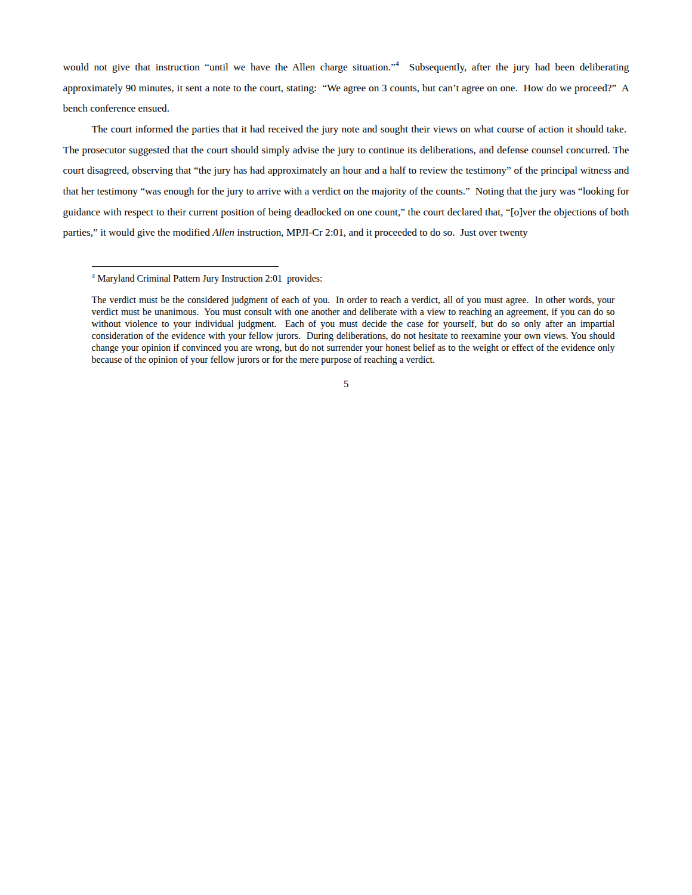would not give that instruction “until we have the Allen charge situation.”4 Subsequently, after the jury had been deliberating approximately 90 minutes, it sent a note to the court, stating: “We agree on 3 counts, but can’t agree on one. How do we proceed?” A bench conference ensued.
The court informed the parties that it had received the jury note and sought their views on what course of action it should take. The prosecutor suggested that the court should simply advise the jury to continue its deliberations, and defense counsel concurred. The court disagreed, observing that “the jury has had approximately an hour and a half to review the testimony” of the principal witness and that her testimony “was enough for the jury to arrive with a verdict on the majority of the counts.” Noting that the jury was “looking for guidance with respect to their current position of being deadlocked on one count,” the court declared that, “[o]ver the objections of both parties,” it would give the modified Allen instruction, MPJI-Cr 2:01, and it proceeded to do so. Just over twenty
4 Maryland Criminal Pattern Jury Instruction 2:01 provides:
The verdict must be the considered judgment of each of you. In order to reach a verdict, all of you must agree. In other words, your verdict must be unanimous. You must consult with one another and deliberate with a view to reaching an agreement, if you can do so without violence to your individual judgment. Each of you must decide the case for yourself, but do so only after an impartial consideration of the evidence with your fellow jurors. During deliberations, do not hesitate to reexamine your own views. You should change your opinion if convinced you are wrong, but do not surrender your honest belief as to the weight or effect of the evidence only because of the opinion of your fellow jurors or for the mere purpose of reaching a verdict.
5